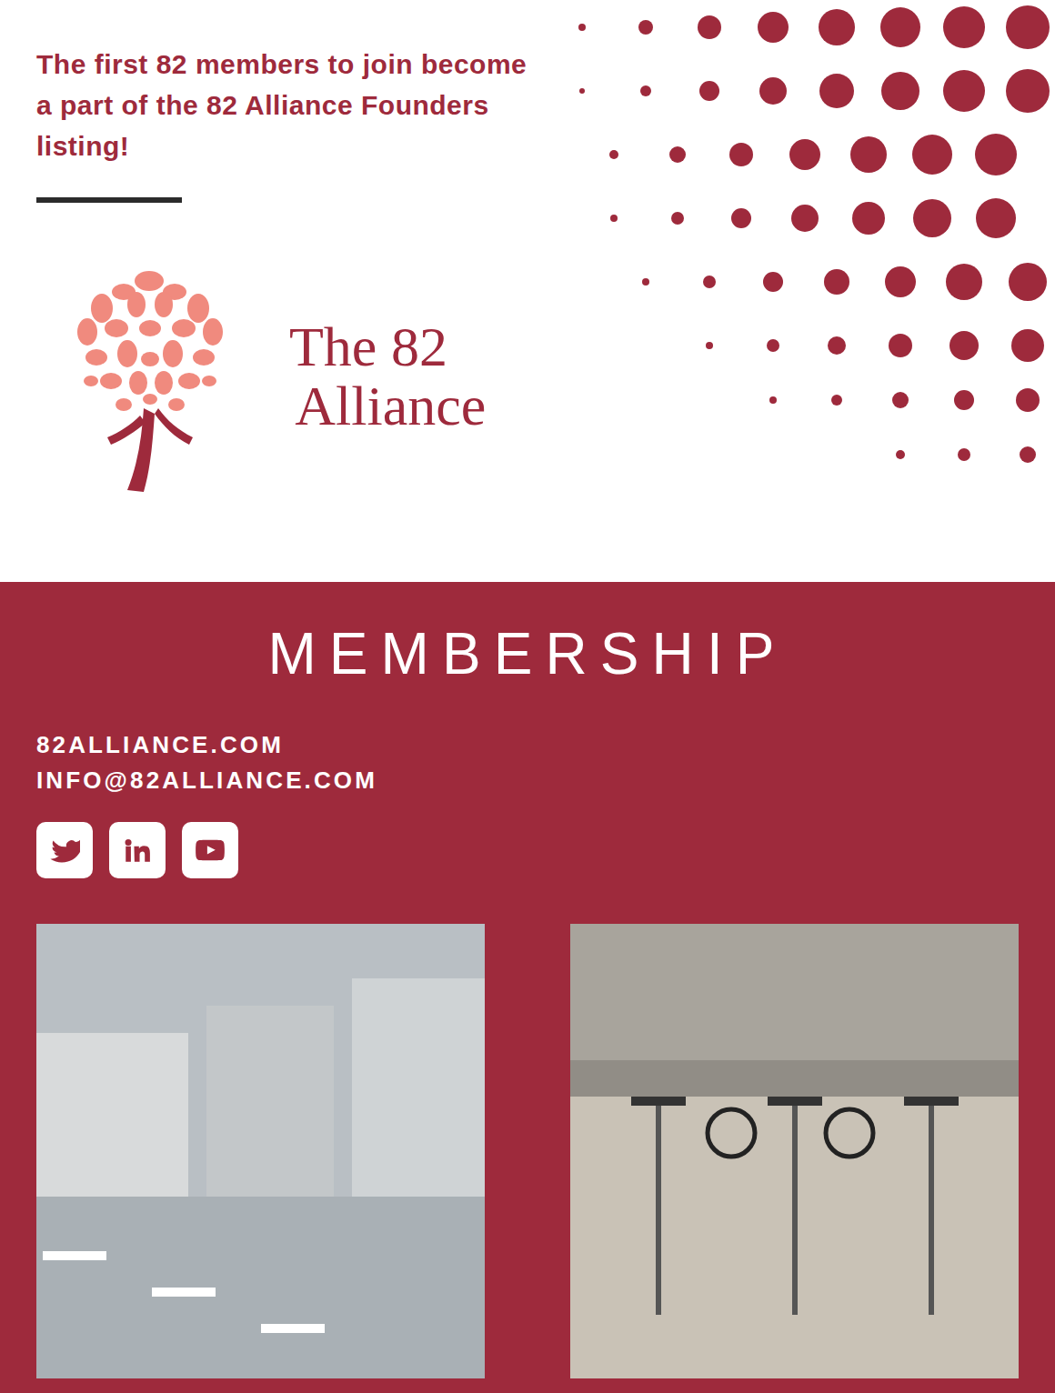The first 82 members to join become a part of the 82 Alliance Founders listing!
The 82 Alliance
Membership
82alliance.com
info@82alliance.com
Street corner with crosswalks and pedestrians
Electric scooters parked on a plaza with a cyclist